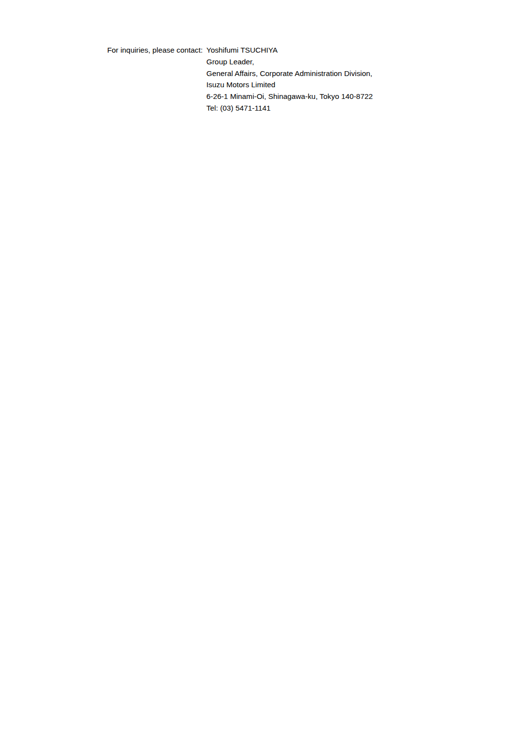For inquiries, please contact:
Yoshifumi TSUCHIYA Group Leader, General Affairs, Corporate Administration Division, Isuzu Motors Limited 6-26-1 Minami-Oi, Shinagawa-ku, Tokyo 140-8722 Tel: (03) 5471-1141